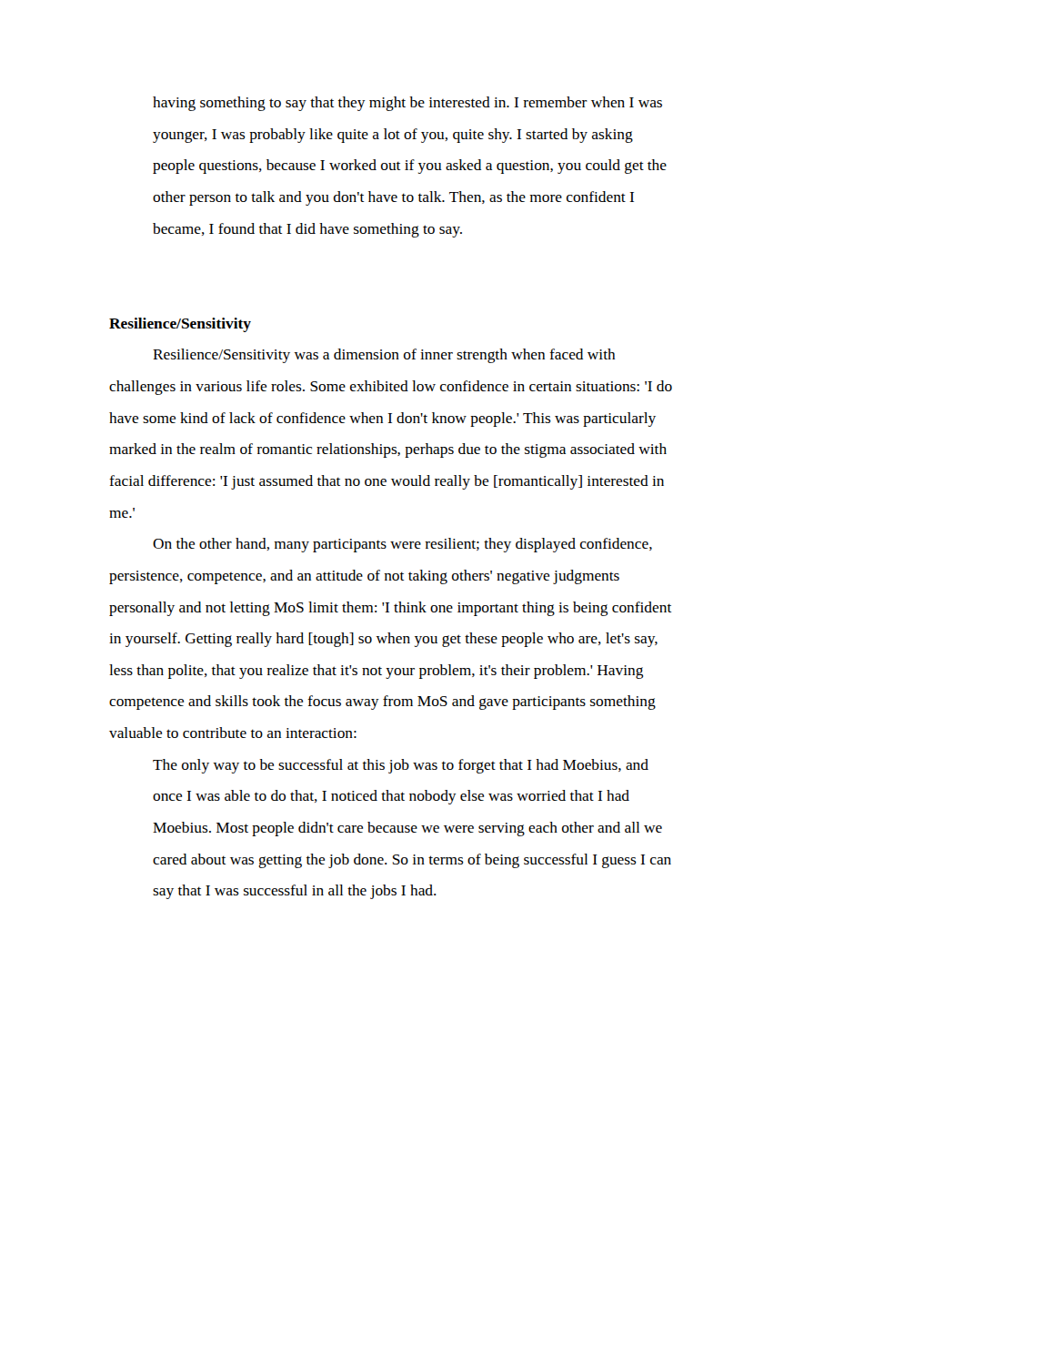having something to say that they might be interested in. I remember when I was younger, I was probably like quite a lot of you, quite shy. I started by asking people questions, because I worked out if you asked a question, you could get the other person to talk and you don't have to talk. Then, as the more confident I became, I found that I did have something to say.
Resilience/Sensitivity
Resilience/Sensitivity was a dimension of inner strength when faced with challenges in various life roles. Some exhibited low confidence in certain situations: 'I do have some kind of lack of confidence when I don't know people.' This was particularly marked in the realm of romantic relationships, perhaps due to the stigma associated with facial difference: 'I just assumed that no one would really be [romantically] interested in me.'
On the other hand, many participants were resilient; they displayed confidence, persistence, competence, and an attitude of not taking others' negative judgments personally and not letting MoS limit them: 'I think one important thing is being confident in yourself. Getting really hard [tough] so when you get these people who are, let's say, less than polite, that you realize that it's not your problem, it's their problem.' Having competence and skills took the focus away from MoS and gave participants something valuable to contribute to an interaction:
The only way to be successful at this job was to forget that I had Moebius, and once I was able to do that, I noticed that nobody else was worried that I had Moebius. Most people didn't care because we were serving each other and all we cared about was getting the job done. So in terms of being successful I guess I can say that I was successful in all the jobs I had.